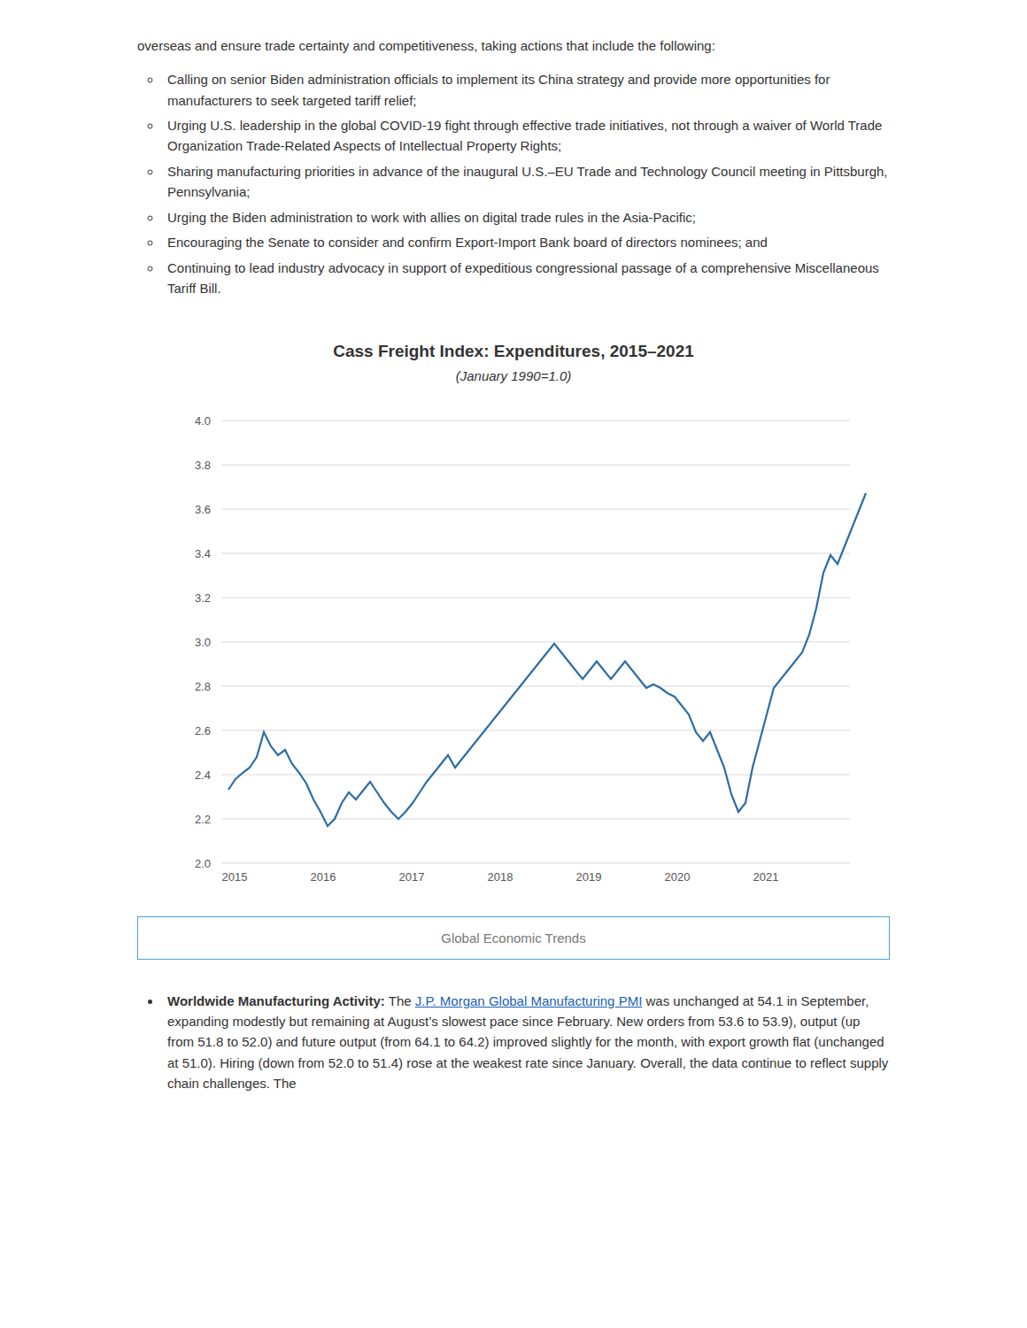overseas and ensure trade certainty and competitiveness, taking actions that include the following:
Calling on senior Biden administration officials to implement its China strategy and provide more opportunities for manufacturers to seek targeted tariff relief;
Urging U.S. leadership in the global COVID-19 fight through effective trade initiatives, not through a waiver of World Trade Organization Trade-Related Aspects of Intellectual Property Rights;
Sharing manufacturing priorities in advance of the inaugural U.S.–EU Trade and Technology Council meeting in Pittsburgh, Pennsylvania;
Urging the Biden administration to work with allies on digital trade rules in the Asia-Pacific;
Encouraging the Senate to consider and confirm Export-Import Bank board of directors nominees; and
Continuing to lead industry advocacy in support of expeditious congressional passage of a comprehensive Miscellaneous Tariff Bill.
Cass Freight Index: Expenditures, 2015–2021
(January 1990=1.0)
4.0 3.8 3.6 3.4 3.2 3.0 2.8 2.6 2.4 2.2 2.0 2015 2016 2017 2018 2019 2020 2021
Global Economic Trends
Worldwide Manufacturing Activity: The J.P. Morgan Global Manufacturing PMI was unchanged at 54.1 in September, expanding modestly but remaining at August’s slowest pace since February. New orders from 53.6 to 53.9), output (up from 51.8 to 52.0) and future output (from 64.1 to 64.2) improved slightly for the month, with export growth flat (unchanged at 51.0). Hiring (down from 52.0 to 51.4) rose at the weakest rate since January. Overall, the data continue to reflect supply chain challenges. The